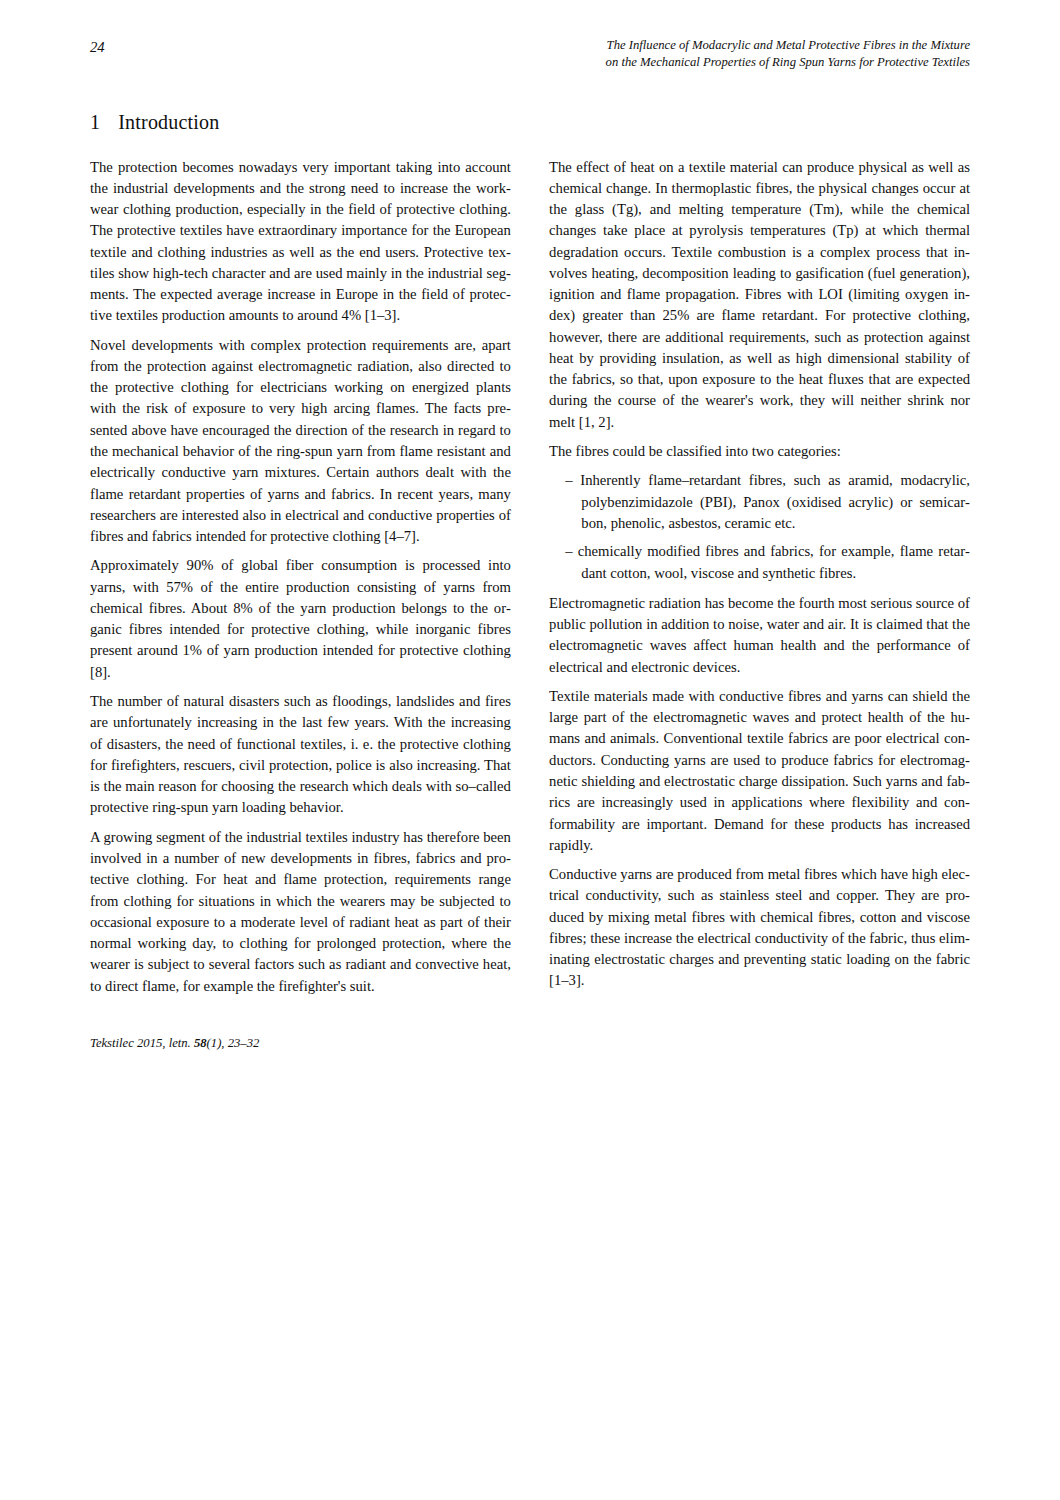24
The Influence of Modacrylic and Metal Protective Fibres in the Mixture
on the Mechanical Properties of Ring Spun Yarns for Protective Textiles
1 Introduction
The protection becomes nowadays very important taking into account the industrial developments and the strong need to increase the workwear clothing production, especially in the field of protective clothing. The protective textiles have extraordinary importance for the European textile and clothing industries as well as the end users. Protective textiles show high-tech character and are used mainly in the industrial segments. The expected average increase in Europe in the field of protective textiles production amounts to around 4% [1–3].
Novel developments with complex protection requirements are, apart from the protection against electromagnetic radiation, also directed to the protective clothing for electricians working on energized plants with the risk of exposure to very high arcing flames. The facts presented above have encouraged the direction of the research in regard to the mechanical behavior of the ring-spun yarn from flame resistant and electrically conductive yarn mixtures. Certain authors dealt with the flame retardant properties of yarns and fabrics. In recent years, many researchers are interested also in electrical and conductive properties of fibres and fabrics intended for protective clothing [4–7].
Approximately 90% of global fiber consumption is processed into yarns, with 57% of the entire production consisting of yarns from chemical fibres. About 8% of the yarn production belongs to the organic fibres intended for protective clothing, while inorganic fibres present around 1% of yarn production intended for protective clothing [8].
The number of natural disasters such as floodings, landslides and fires are unfortunately increasing in the last few years. With the increasing of disasters, the need of functional textiles, i. e. the protective clothing for firefighters, rescuers, civil protection, police is also increasing. That is the main reason for choosing the research which deals with so–called protective ring-spun yarn loading behavior.
A growing segment of the industrial textiles industry has therefore been involved in a number of new developments in fibres, fabrics and protective clothing. For heat and flame protection, requirements range from clothing for situations in which the wearers may be subjected to occasional exposure to a moderate level of radiant heat as part of their normal working day, to clothing for prolonged protection, where the wearer is subject to several factors such as radiant and convective heat, to direct flame, for example the firefighter's suit.
The effect of heat on a textile material can produce physical as well as chemical change. In thermoplastic fibres, the physical changes occur at the glass (Tg), and melting temperature (Tm), while the chemical changes take place at pyrolysis temperatures (Tp) at which thermal degradation occurs. Textile combustion is a complex process that involves heating, decomposition leading to gasification (fuel generation), ignition and flame propagation. Fibres with LOI (limiting oxygen index) greater than 25% are flame retardant. For protective clothing, however, there are additional requirements, such as protection against heat by providing insulation, as well as high dimensional stability of the fabrics, so that, upon exposure to the heat fluxes that are expected during the course of the wearer's work, they will neither shrink nor melt [1, 2].
The fibres could be classified into two categories:
Inherently flame–retardant fibres, such as aramid, modacrylic, polybenzimidazole (PBI), Panox (oxidised acrylic) or semicarbon, phenolic, asbestos, ceramic etc.
chemically modified fibres and fabrics, for example, flame retardant cotton, wool, viscose and synthetic fibres.
Electromagnetic radiation has become the fourth most serious source of public pollution in addition to noise, water and air. It is claimed that the electromagnetic waves affect human health and the performance of electrical and electronic devices.
Textile materials made with conductive fibres and yarns can shield the large part of the electromagnetic waves and protect health of the humans and animals. Conventional textile fabrics are poor electrical conductors. Conducting yarns are used to produce fabrics for electromagnetic shielding and electrostatic charge dissipation. Such yarns and fabrics are increasingly used in applications where flexibility and conformability are important. Demand for these products has increased rapidly.
Conductive yarns are produced from metal fibres which have high electrical conductivity, such as stainless steel and copper. They are produced by mixing metal fibres with chemical fibres, cotton and viscose fibres; these increase the electrical conductivity of the fabric, thus eliminating electrostatic charges and preventing static loading on the fabric [1–3].
Tekstilec 2015, letn. 58(1), 23–32